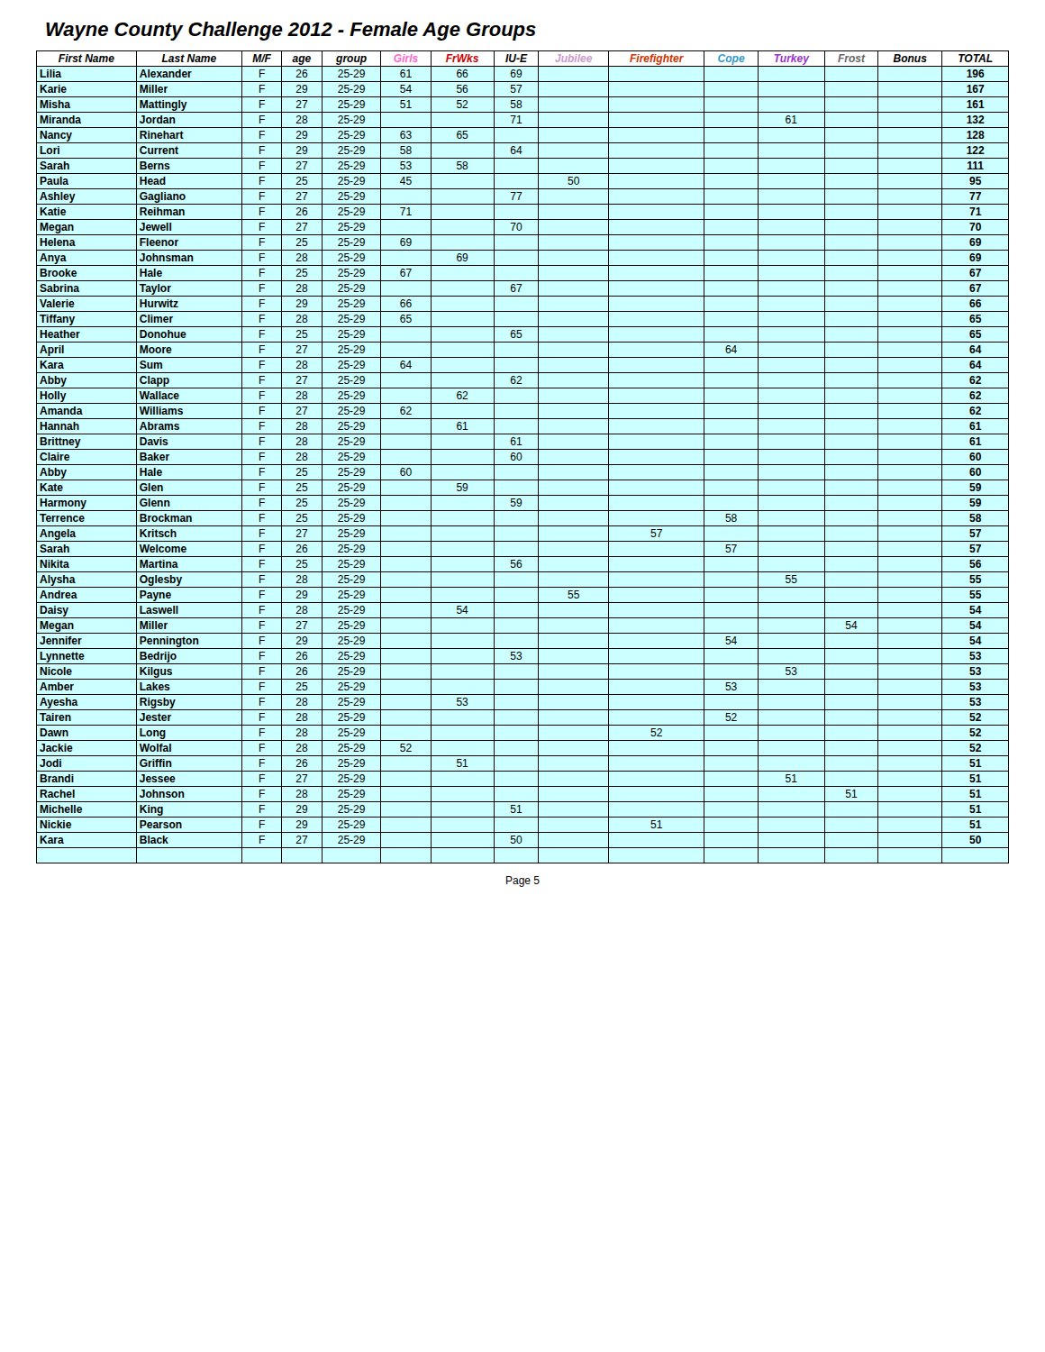Wayne County Challenge 2012 - Female Age Groups
| First Name | Last Name | M/F | age | group | Girls | FrWks | IU-E | Jubilee | Firefighter | Cope | Turkey | Frost | Bonus | TOTAL |
| --- | --- | --- | --- | --- | --- | --- | --- | --- | --- | --- | --- | --- | --- | --- |
| Lilia | Alexander | F | 26 | 25-29 | 61 | 66 | 69 | | | | | | | 196 |
| Karie | Miller | F | 29 | 25-29 | 54 | 56 | 57 | | | | | | | 167 |
| Misha | Mattingly | F | 27 | 25-29 | 51 | 52 | 58 | | | | | | | 161 |
| Miranda | Jordan | F | 28 | 25-29 | | | 71 | | | | 61 | | | 132 |
| Nancy | Rinehart | F | 29 | 25-29 | 63 | 65 | | | | | | | | 128 |
| Lori | Current | F | 29 | 25-29 | 58 | | 64 | | | | | | | 122 |
| Sarah | Berns | F | 27 | 25-29 | 53 | 58 | | | | | | | | 111 |
| Paula | Head | F | 25 | 25-29 | 45 | | | 50 | | | | | | 95 |
| Ashley | Gagliano | F | 27 | 25-29 | | | 77 | | | | | | | 77 |
| Katie | Reihman | F | 26 | 25-29 | 71 | | | | | | | | | 71 |
| Megan | Jewell | F | 27 | 25-29 | | | 70 | | | | | | | 70 |
| Helena | Fleenor | F | 25 | 25-29 | 69 | | | | | | | | | 69 |
| Anya | Johnsman | F | 28 | 25-29 | | 69 | | | | | | | | 69 |
| Brooke | Hale | F | 25 | 25-29 | 67 | | | | | | | | | 67 |
| Sabrina | Taylor | F | 28 | 25-29 | | | 67 | | | | | | | 67 |
| Valerie | Hurwitz | F | 29 | 25-29 | 66 | | | | | | | | | 66 |
| Tiffany | Climer | F | 28 | 25-29 | 65 | | | | | | | | | 65 |
| Heather | Donohue | F | 25 | 25-29 | | | 65 | | | | | | | 65 |
| April | Moore | F | 27 | 25-29 | | | | | | 64 | | | | 64 |
| Kara | Sum | F | 28 | 25-29 | 64 | | | | | | | | | 64 |
| Abby | Clapp | F | 27 | 25-29 | | | 62 | | | | | | | 62 |
| Holly | Wallace | F | 28 | 25-29 | | 62 | | | | | | | | 62 |
| Amanda | Williams | F | 27 | 25-29 | 62 | | | | | | | | | 62 |
| Hannah | Abrams | F | 28 | 25-29 | | 61 | | | | | | | | 61 |
| Brittney | Davis | F | 28 | 25-29 | | | 61 | | | | | | | 61 |
| Claire | Baker | F | 28 | 25-29 | | | 60 | | | | | | | 60 |
| Abby | Hale | F | 25 | 25-29 | 60 | | | | | | | | | 60 |
| Kate | Glen | F | 25 | 25-29 | | 59 | | | | | | | | 59 |
| Harmony | Glenn | F | 25 | 25-29 | | | 59 | | | | | | | 59 |
| Terrence | Brockman | F | 25 | 25-29 | | | | | | 58 | | | | 58 |
| Angela | Kritsch | F | 27 | 25-29 | | | | | 57 | | | | | 57 |
| Sarah | Welcome | F | 26 | 25-29 | | | | | | 57 | | | | 57 |
| Nikita | Martina | F | 25 | 25-29 | | | 56 | | | | | | | 56 |
| Alysha | Oglesby | F | 28 | 25-29 | | | | | | | 55 | | | 55 |
| Andrea | Payne | F | 29 | 25-29 | | | | 55 | | | | | | 55 |
| Daisy | Laswell | F | 28 | 25-29 | | 54 | | | | | | | | 54 |
| Megan | Miller | F | 27 | 25-29 | | | | | | | | 54 | | 54 |
| Jennifer | Pennington | F | 29 | 25-29 | | | | | | 54 | | | | 54 |
| Lynnette | Bedrijo | F | 26 | 25-29 | | | 53 | | | | | | | 53 |
| Nicole | Kilgus | F | 26 | 25-29 | | | | | | | 53 | | | 53 |
| Amber | Lakes | F | 25 | 25-29 | | | | | | 53 | | | | 53 |
| Ayesha | Rigsby | F | 28 | 25-29 | | 53 | | | | | | | | 53 |
| Tairen | Jester | F | 28 | 25-29 | | | | | | 52 | | | | 52 |
| Dawn | Long | F | 28 | 25-29 | | | | | 52 | | | | | 52 |
| Jackie | Wolfal | F | 28 | 25-29 | 52 | | | | | | | | | 52 |
| Jodi | Griffin | F | 26 | 25-29 | | 51 | | | | | | | | 51 |
| Brandi | Jessee | F | 27 | 25-29 | | | | | | | 51 | | | 51 |
| Rachel | Johnson | F | 28 | 25-29 | | | | | | | | 51 | | 51 |
| Michelle | King | F | 29 | 25-29 | | | 51 | | | | | | | 51 |
| Nickie | Pearson | F | 29 | 25-29 | | | | | 51 | | | | | 51 |
| Kara | Black | F | 27 | 25-29 | | | 50 | | | | | | | 50 |
Page 5